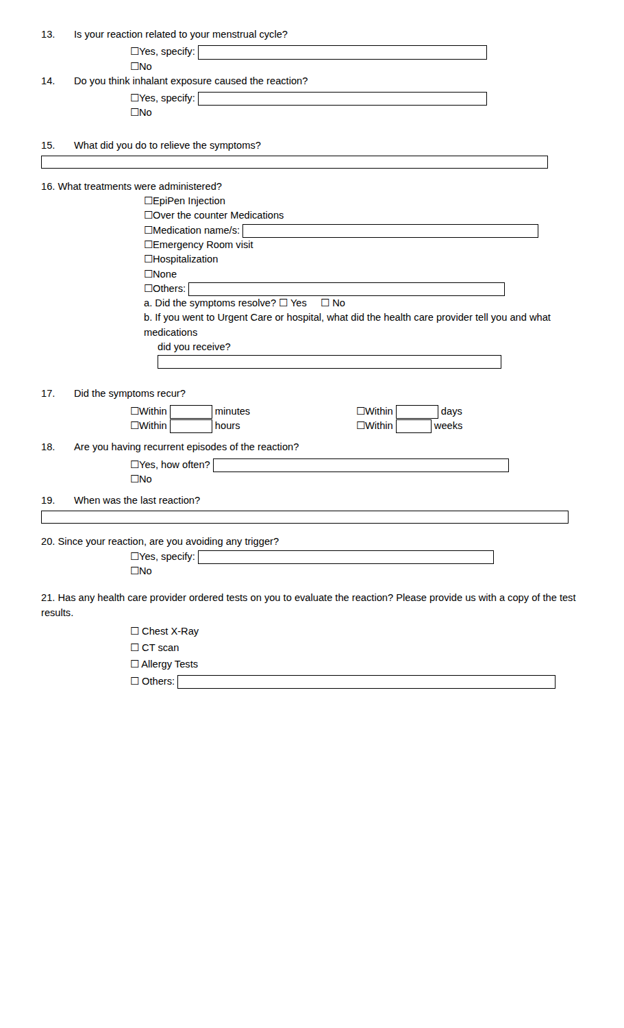13.
Is your reaction related to your menstrual cycle?
☐Yes, specify:
☐No
14.
Do you think inhalant exposure caused the reaction?
☐Yes, specify:
☐No
15.
What did you do to relieve the symptoms?
16. What treatments were administered?
☐EpiPen Injection
☐Over the counter Medications
☐Medication name/s:
☐Emergency Room visit
☐Hospitalization
☐None
☐Others:
a. Did the symptoms resolve? ☐ Yes ☐ No
b. If you went to Urgent Care or hospital, what did the health care provider tell you and what medications
did you receive?
17.
Did the symptoms recur?
☐Within minutes
☐Within days
☐Within hours
☐Within weeks
18.
Are you having recurrent episodes of the reaction?
☐Yes, how often?
☐No
19.
When was the last reaction?
20. Since your reaction, are you avoiding any trigger?
☐Yes, specify:
☐No
21. Has any health care provider ordered tests on you to evaluate the reaction? Please provide us with a copy of the test results.
☐ Chest X-Ray
☐ CT scan
☐ Allergy Tests
☐ Others: